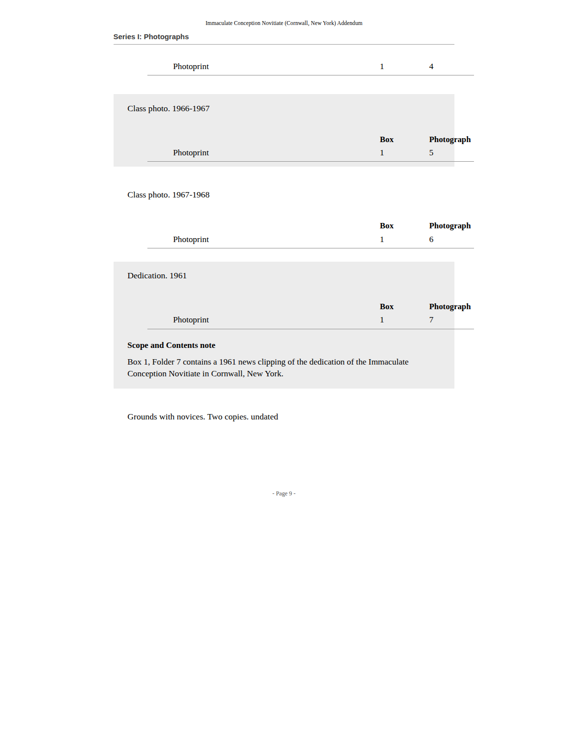Immaculate Conception Novitiate (Cornwall, New York) Addendum
Series I: Photographs
| Photoprint | 1 | 4 |
Class photo. 1966-1967
| | Box | Photograph |
| --- | --- | --- |
| Photoprint | 1 | 5 |
Class photo. 1967-1968
| | Box | Photograph |
| --- | --- | --- |
| Photoprint | 1 | 6 |
Dedication. 1961
| | Box | Photograph |
| --- | --- | --- |
| Photoprint | 1 | 7 |
Scope and Contents note
Box 1, Folder 7 contains a 1961 news clipping of the dedication of the Immaculate Conception Novitiate in Cornwall, New York.
Grounds with novices. Two copies. undated
- Page 9 -